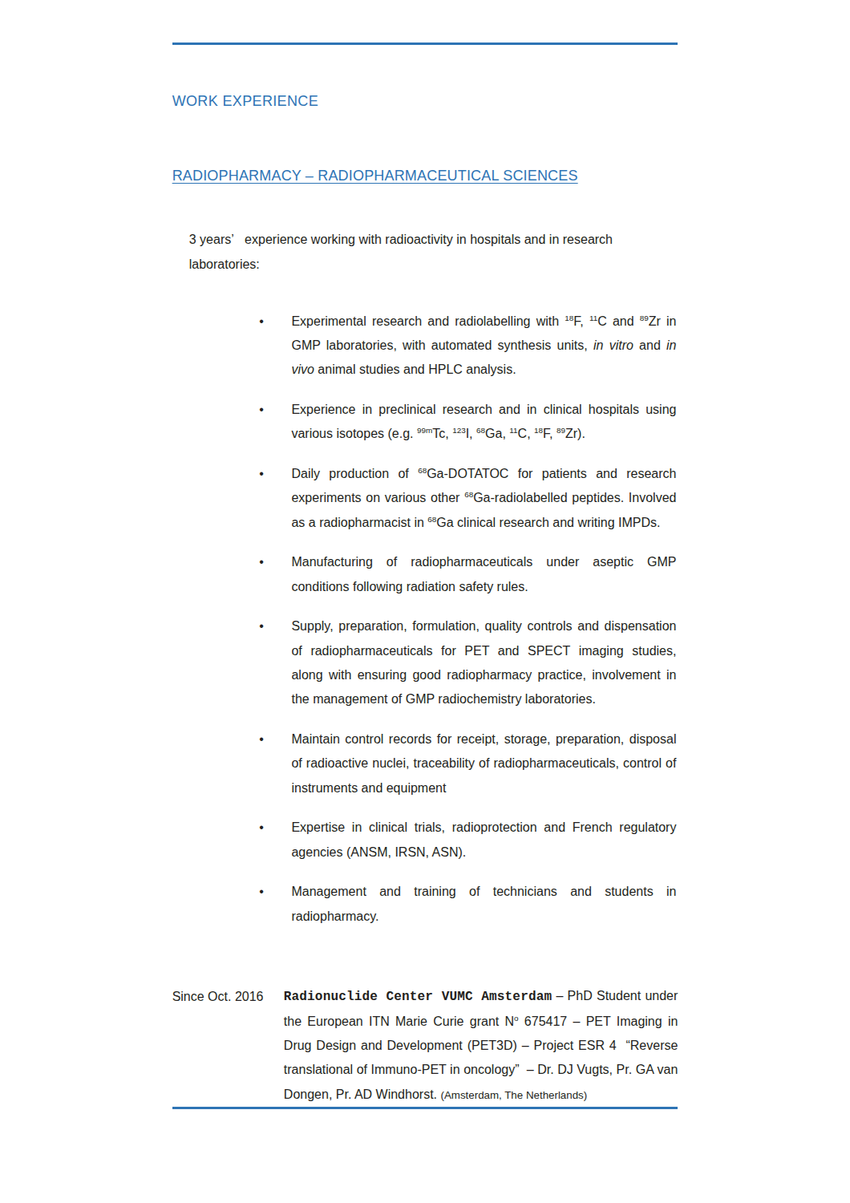WORK EXPERIENCE
RADIOPHARMACY – RADIOPHARMACEUTICAL SCIENCES
3 years’ experience working with radioactivity in hospitals and in research laboratories:
Experimental research and radiolabelling with 18F, 11C and 89Zr in GMP laboratories, with automated synthesis units, in vitro and in vivo animal studies and HPLC analysis.
Experience in preclinical research and in clinical hospitals using various isotopes (e.g. 99mTc, 123I, 68Ga, 11C, 18F, 89Zr).
Daily production of 68Ga-DOTATOC for patients and research experiments on various other 68Ga-radiolabelled peptides. Involved as a radiopharmacist in 68Ga clinical research and writing IMPDs.
Manufacturing of radiopharmaceuticals under aseptic GMP conditions following radiation safety rules.
Supply, preparation, formulation, quality controls and dispensation of radiopharmaceuticals for PET and SPECT imaging studies, along with ensuring good radiopharmacy practice, involvement in the management of GMP radiochemistry laboratories.
Maintain control records for receipt, storage, preparation, disposal of radioactive nuclei, traceability of radiopharmaceuticals, control of instruments and equipment
Expertise in clinical trials, radioprotection and French regulatory agencies (ANSM, IRSN, ASN).
Management and training of technicians and students in radiopharmacy.
Since Oct. 2016
Radionuclide Center VUMC Amsterdam – PhD Student under the European ITN Marie Curie grant No 675417 – PET Imaging in Drug Design and Development (PET3D) – Project ESR 4 “Reverse translational of Immuno-PET in oncology” – Dr. DJ Vugts, Pr. GA van Dongen, Pr. AD Windhorst. (Amsterdam, The Netherlands)